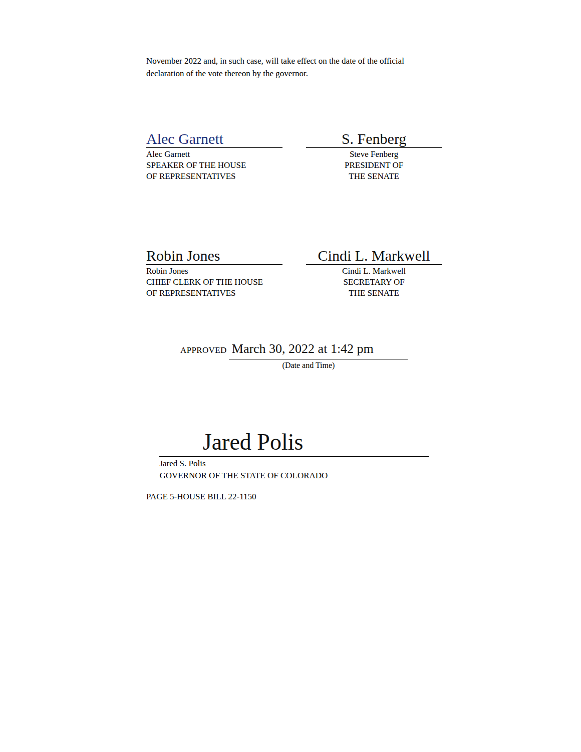November 2022 and, in such case, will take effect on the date of the official declaration of the vote thereon by the governor.
Alec Garnett
Alec Garnett
SPEAKER OF THE HOUSE
OF REPRESENTATIVES
S. Fenberg
Steve Fenberg
PRESIDENT OF
THE SENATE
Robin Jones
Robin Jones
CHIEF CLERK OF THE HOUSE
OF REPRESENTATIVES
Cindi L. Markwell
Cindi L. Markwell
SECRETARY OF
THE SENATE
APPROVED March 30, 2022 at 1:42 pm (Date and Time)
Jared Polis
Jared S. Polis
GOVERNOR OF THE STATE OF COLORADO
PAGE 5-HOUSE BILL 22-1150